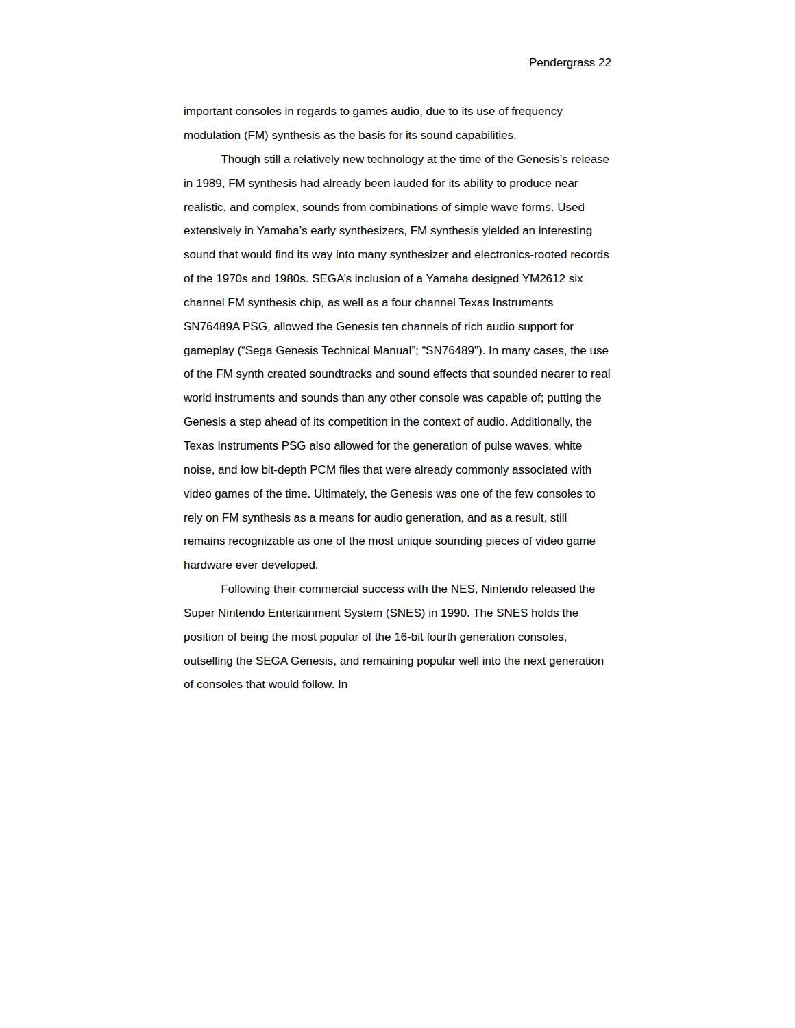Pendergrass 22
important consoles in regards to games audio, due to its use of frequency modulation (FM) synthesis as the basis for its sound capabilities.
Though still a relatively new technology at the time of the Genesis’s release in 1989, FM synthesis had already been lauded for its ability to produce near realistic, and complex, sounds from combinations of simple wave forms. Used extensively in Yamaha’s early synthesizers, FM synthesis yielded an interesting sound that would find its way into many synthesizer and electronics-rooted records of the 1970s and 1980s. SEGA’s inclusion of a Yamaha designed YM2612 six channel FM synthesis chip, as well as a four channel Texas Instruments SN76489A PSG, allowed the Genesis ten channels of rich audio support for gameplay (“Sega Genesis Technical Manual”; “SN76489"). In many cases, the use of the FM synth created soundtracks and sound effects that sounded nearer to real world instruments and sounds than any other console was capable of; putting the Genesis a step ahead of its competition in the context of audio. Additionally, the Texas Instruments PSG also allowed for the generation of pulse waves, white noise, and low bit-depth PCM files that were already commonly associated with video games of the time. Ultimately, the Genesis was one of the few consoles to rely on FM synthesis as a means for audio generation, and as a result, still remains recognizable as one of the most unique sounding pieces of video game hardware ever developed.
Following their commercial success with the NES, Nintendo released the Super Nintendo Entertainment System (SNES) in 1990. The SNES holds the position of being the most popular of the 16-bit fourth generation consoles, outselling the SEGA Genesis, and remaining popular well into the next generation of consoles that would follow. In